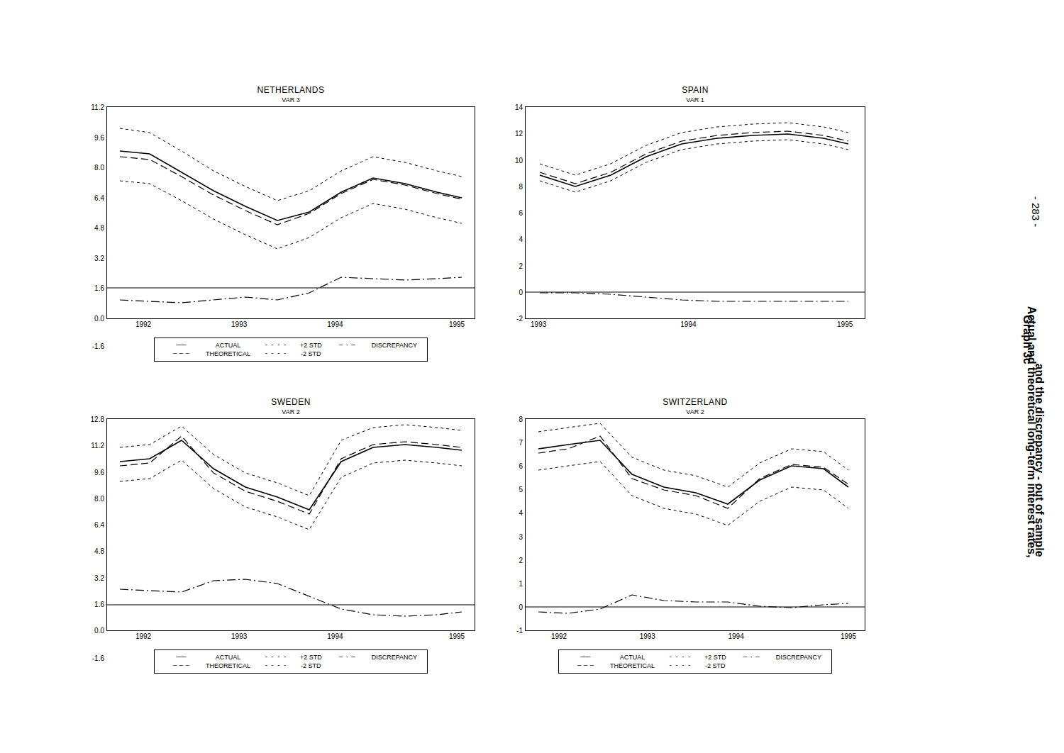- 283 -
Graph 3c
Actual and theoretical long-term interest rates,
and the discrepancy - out of sample
NETHERLANDS
VAR 3
11.2 9.6 8.0 6.4 4.8 3.2 1.6 0.0
-1.6
1992 1993 1994 1995
| ——— | ACTUAL | - - - - | +2 STD | — · — | DISCREPANCY |
| — — — | THEORETICAL | - - - - | -2 STD | | |
SPAIN
VAR 1
14 12 10 8 6 4 2 0 -2
1993 1994 1995
SWEDEN
VAR 2
12.8 11.2 9.6 8.0 6.4 4.8 3.2 1.6 0.0
-1.6
1992 1993 1994 1995
| ——— | ACTUAL | - - - - | +2 STD | — · — | DISCREPANCY |
| — — — | THEORETICAL | - - - - | -2 STD | | |
SWITZERLAND
VAR 2
8 7 6 5 4 3 2 1 0 -1
1992 1993 1994 1995
| ——— | ACTUAL | - - - - | +2 STD | — · — | DISCREPANCY |
| — — — | THEORETICAL | - - - - | -2 STD | | |